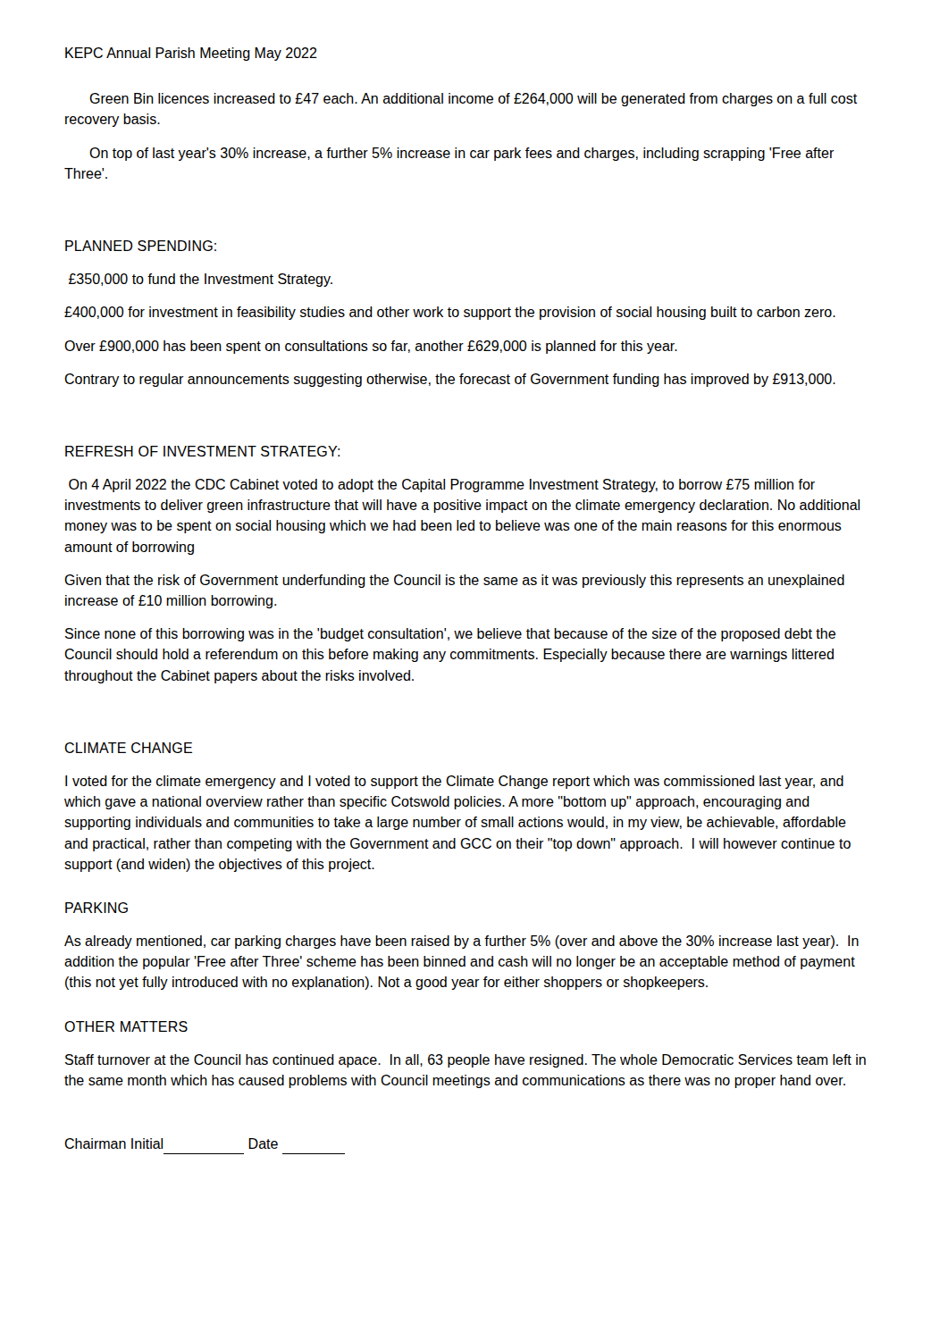KEPC Annual Parish Meeting May 2022
Green Bin licences increased to £47 each. An additional income of £264,000 will be generated from charges on a full cost recovery basis.
On top of last year's 30% increase, a further 5% increase in car park fees and charges, including scrapping 'Free after Three'.
PLANNED SPENDING:
£350,000 to fund the Investment Strategy.
£400,000 for investment in feasibility studies and other work to support the provision of social housing built to carbon zero.
Over £900,000 has been spent on consultations so far, another £629,000 is planned for this year.
Contrary to regular announcements suggesting otherwise, the forecast of Government funding has improved by £913,000.
REFRESH OF INVESTMENT STRATEGY:
On 4 April 2022 the CDC Cabinet voted to adopt the Capital Programme Investment Strategy, to borrow £75 million for investments to deliver green infrastructure that will have a positive impact on the climate emergency declaration. No additional money was to be spent on social housing which we had been led to believe was one of the main reasons for this enormous amount of borrowing
Given that the risk of Government underfunding the Council is the same as it was previously this represents an unexplained increase of £10 million borrowing.
Since none of this borrowing was in the 'budget consultation', we believe that because of the size of the proposed debt the Council should hold a referendum on this before making any commitments. Especially because there are warnings littered throughout the Cabinet papers about the risks involved.
CLIMATE CHANGE
I voted for the climate emergency and I voted to support the Climate Change report which was commissioned last year, and which gave a national overview rather than specific Cotswold policies. A more "bottom up" approach, encouraging and supporting individuals and communities to take a large number of small actions would, in my view, be achievable, affordable and practical, rather than competing with the Government and GCC on their "top down" approach. I will however continue to support (and widen) the objectives of this project.
PARKING
As already mentioned, car parking charges have been raised by a further 5% (over and above the 30% increase last year). In addition the popular 'Free after Three' scheme has been binned and cash will no longer be an acceptable method of payment (this not yet fully introduced with no explanation). Not a good year for either shoppers or shopkeepers.
OTHER MATTERS
Staff turnover at the Council has continued apace. In all, 63 people have resigned. The whole Democratic Services team left in the same month which has caused problems with Council meetings and communications as there was no proper hand over.
Chairman Initial Date